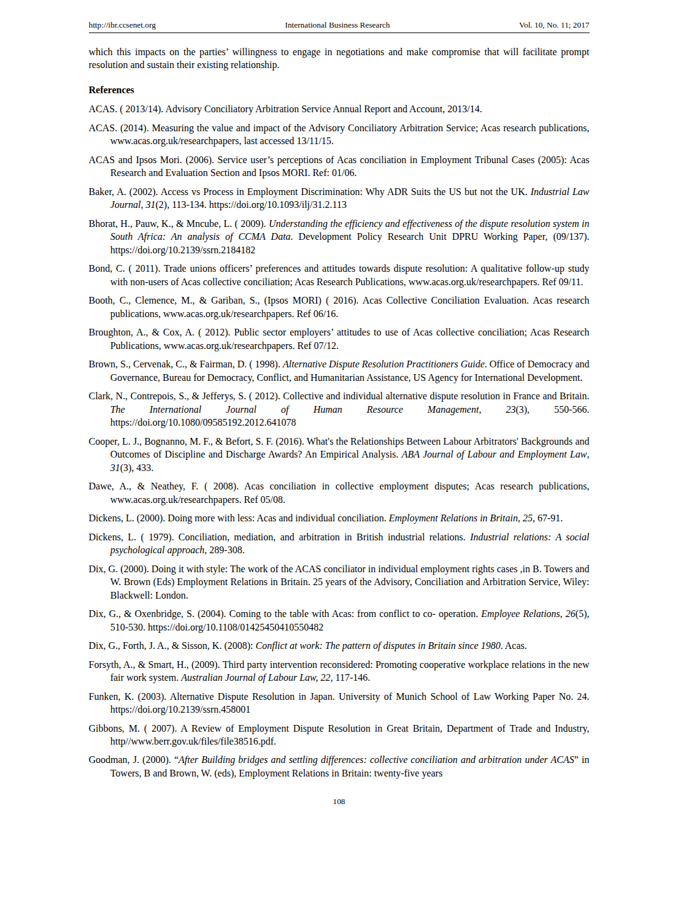http://ibr.ccsenet.org International Business Research Vol. 10, No. 11; 2017
which this impacts on the parties’ willingness to engage in negotiations and make compromise that will facilitate prompt resolution and sustain their existing relationship.
References
ACAS. ( 2013/14). Advisory Conciliatory Arbitration Service Annual Report and Account, 2013/14.
ACAS. (2014). Measuring the value and impact of the Advisory Conciliatory Arbitration Service; Acas research publications, www.acas.org.uk/researchpapers, last accessed 13/11/15.
ACAS and Ipsos Mori. (2006). Service user’s perceptions of Acas conciliation in Employment Tribunal Cases (2005): Acas Research and Evaluation Section and Ipsos MORI. Ref: 01/06.
Baker, A. (2002). Access vs Process in Employment Discrimination: Why ADR Suits the US but not the UK. Industrial Law Journal, 31(2), 113-134. https://doi.org/10.1093/ilj/31.2.113
Bhorat, H., Pauw, K., & Mncube, L. ( 2009). Understanding the efficiency and effectiveness of the dispute resolution system in South Africa: An analysis of CCMA Data. Development Policy Research Unit DPRU Working Paper, (09/137). https://doi.org/10.2139/ssrn.2184182
Bond, C. ( 2011). Trade unions officers’ preferences and attitudes towards dispute resolution: A qualitative follow-up study with non-users of Acas collective conciliation; Acas Research Publications, www.acas.org.uk/researchpapers. Ref 09/11.
Booth, C., Clemence, M., & Gariban, S., (Ipsos MORI) ( 2016). Acas Collective Conciliation Evaluation. Acas research publications, www.acas.org.uk/researchpapers. Ref 06/16.
Broughton, A., & Cox, A. ( 2012). Public sector employers’ attitudes to use of Acas collective conciliation; Acas Research Publications, www.acas.org.uk/researchpapers. Ref 07/12.
Brown, S., Cervenak, C., & Fairman, D. ( 1998). Alternative Dispute Resolution Practitioners Guide. Office of Democracy and Governance, Bureau for Democracy, Conflict, and Humanitarian Assistance, US Agency for International Development.
Clark, N., Contrepois, S., & Jefferys, S. ( 2012). Collective and individual alternative dispute resolution in France and Britain. The International Journal of Human Resource Management, 23(3), 550-566. https://doi.org/10.1080/09585192.2012.641078
Cooper, L. J., Bognanno, M. F., & Befort, S. F. (2016). What's the Relationships Between Labour Arbitrators' Backgrounds and Outcomes of Discipline and Discharge Awards? An Empirical Analysis. ABA Journal of Labour and Employment Law, 31(3), 433.
Dawe, A., & Neathey, F. ( 2008). Acas conciliation in collective employment disputes; Acas research publications, www.acas.org.uk/researchpapers. Ref 05/08.
Dickens, L. (2000). Doing more with less: Acas and individual conciliation. Employment Relations in Britain, 25, 67-91.
Dickens, L. ( 1979). Conciliation, mediation, and arbitration in British industrial relations. Industrial relations: A social psychological approach, 289-308.
Dix, G. (2000). Doing it with style: The work of the ACAS conciliator in individual employment rights cases ,in B. Towers and W. Brown (Eds) Employment Relations in Britain. 25 years of the Advisory, Conciliation and Arbitration Service, Wiley: Blackwell: London.
Dix, G., & Oxenbridge, S. (2004). Coming to the table with Acas: from conflict to co- operation. Employee Relations, 26(5), 510-530. https://doi.org/10.1108/01425450410550482
Dix, G., Forth, J. A., & Sisson, K. (2008): Conflict at work: The pattern of disputes in Britain since 1980. Acas.
Forsyth, A., & Smart, H., (2009). Third party intervention reconsidered: Promoting cooperative workplace relations in the new fair work system. Australian Journal of Labour Law, 22, 117-146.
Funken, K. (2003). Alternative Dispute Resolution in Japan. University of Munich School of Law Working Paper No. 24. https://doi.org/10.2139/ssrn.458001
Gibbons, M. ( 2007). A Review of Employment Dispute Resolution in Great Britain, Department of Trade and Industry, http//www.berr.gov.uk/files/file38516.pdf.
Goodman, J. (2000). “After Building bridges and settling differences: collective conciliation and arbitration under ACAS” in Towers, B and Brown, W. (eds), Employment Relations in Britain: twenty-five years
108